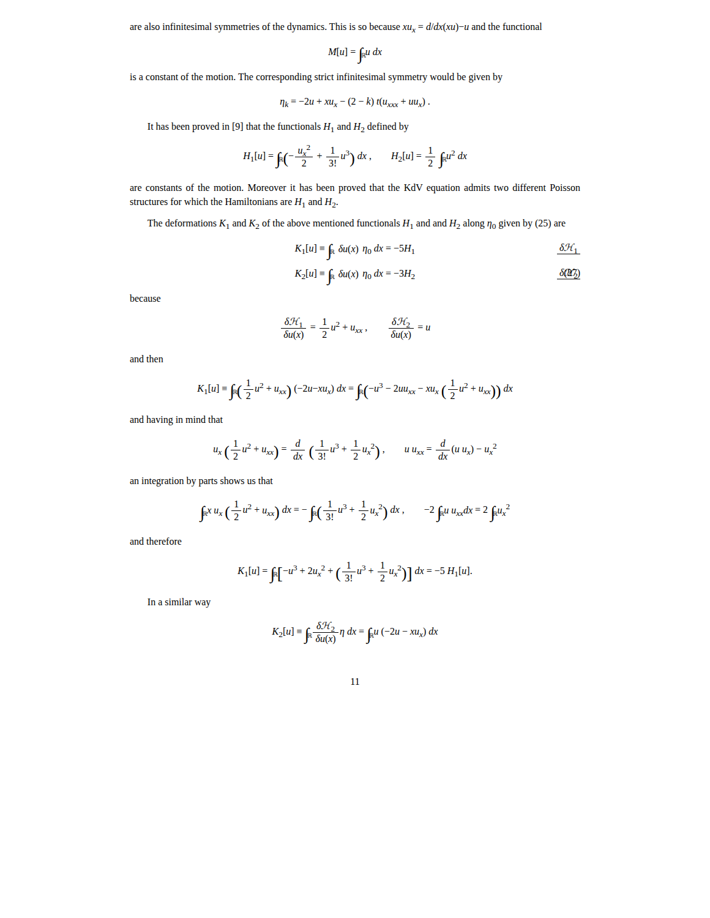are also infinitesimal symmetries of the dynamics. This is so because xux = d/dx(xu)−u and the functional
M[u] = ∫ℝ u dx
is a constant of the motion. The corresponding strict infinitesimal symmetry would be given by
ηk = −2u + xux − (2 − k) t(uxxx + uux) .
It has been proved in [9] that the functionals H1 and H2 defined by
H1[u] = ∫ℝ (−ux22 + 13!u3) dx , H2[u] = 12 ∫ℝ u2 dx
are constants of the motion. Moreover it has been proved that the KdV equation admits two different Poisson structures for which the Hamiltonians are H1 and H2.
The deformations K1 and K2 of the above mentioned functionals H1 and and H2 along η0 given by (25) are
K1[u] ≡ ∫ℝ δℋ1 δu(x) η0 dx = −5H1
K2[u] ≡ ∫ℝ δℋ2 δu(x) η0 dx = −3H2 (27)
because
δℋ1 δu(x) = 12 u2 + uxx , δℋ2 δu(x) = u
and then
K1[u] ≡ ∫ℝ (12 u2 + uxx) (−2u−xux) dx = ∫ℝ (−u3 − 2uuxx − xux (12 u2 + uxx)) dx
and having in mind that
ux (12 u2 + uxx) = ddx (13!u3 + 12 ux2) , u uxx = ddx(u ux) − ux2
an integration by parts shows us that
∫ℝ x ux (12 u2 + uxx) dx = − ∫ℝ (13!u3 + 12 ux2) dx , −2 ∫ℝ u uxxdx = 2 ∫ℝ ux2
and therefore
K1[u] = ∫ℝ [−u3 + 2ux2 + (13!u3 + 12 ux2)] dx = −5 H1[u].
In a similar way
K2[u] ≡ ∫ℝ δℋ2 δu(x) η dx = ∫ℝ u (−2u − xux) dx
11